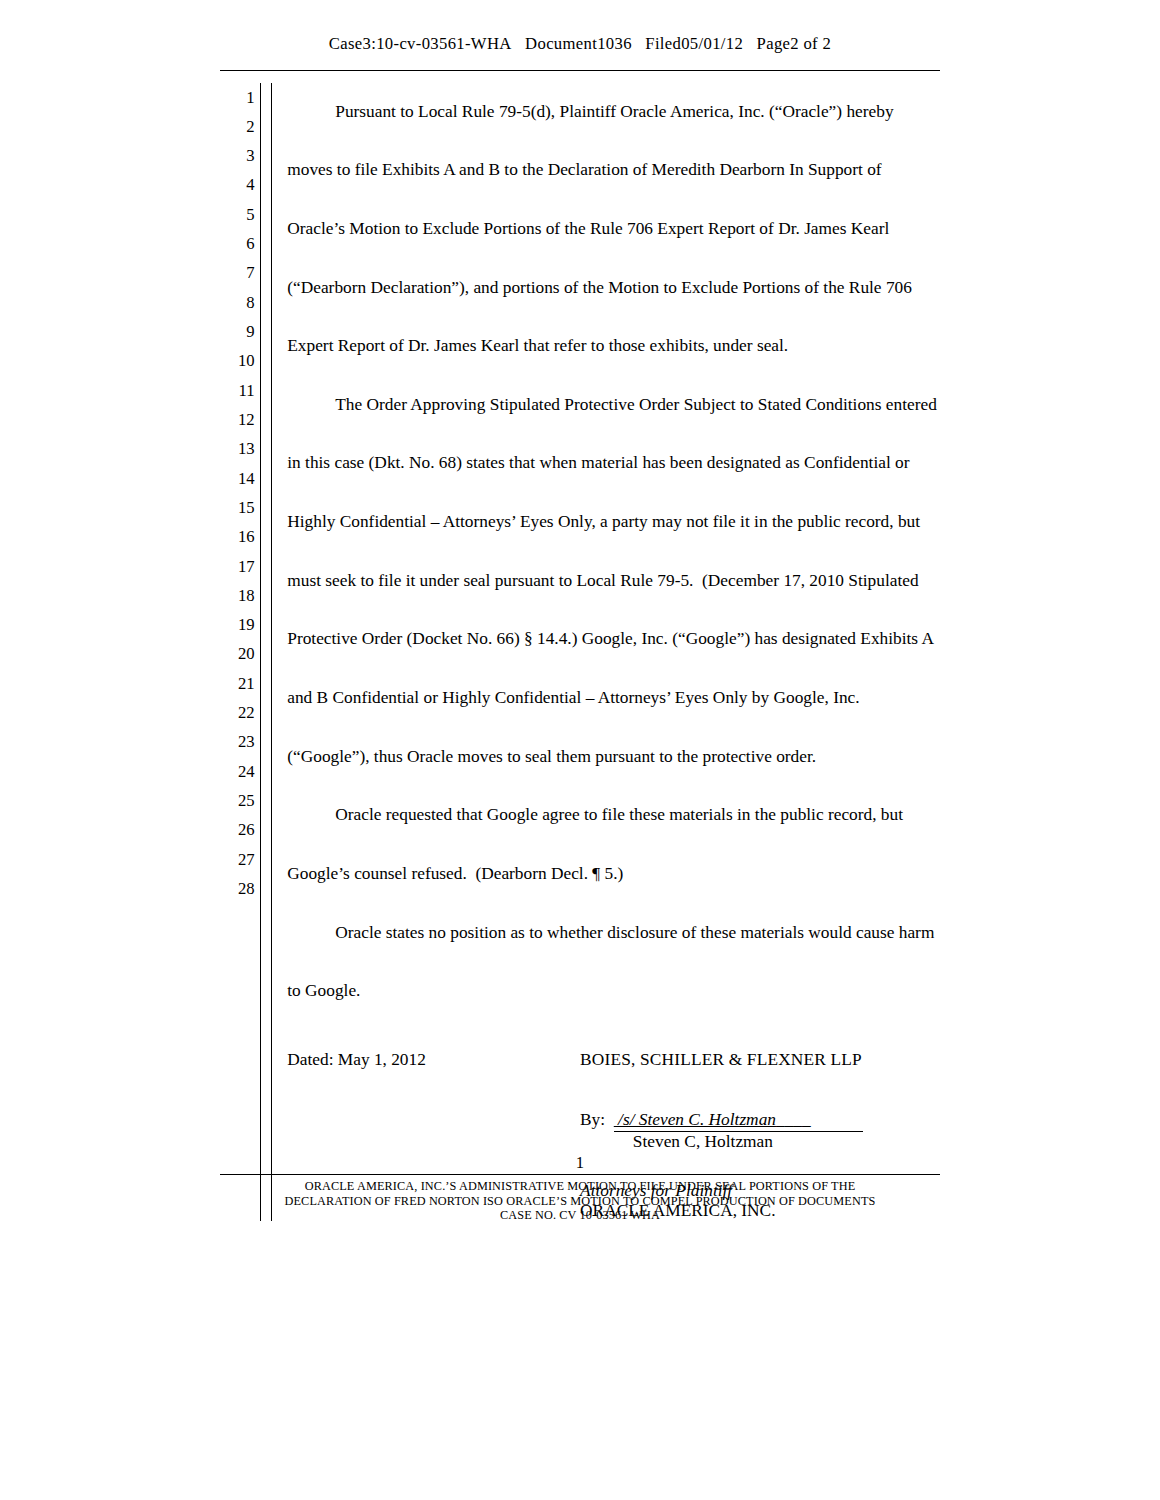Case3:10-cv-03561-WHA Document1036 Filed05/01/12 Page2 of 2
1
2
3
4
5
6
7
8
9
10
11
12
13
14
15
16
17
18
19
20
21
22
23
24
25
26
27
28
Pursuant to Local Rule 79-5(d), Plaintiff Oracle America, Inc. (“Oracle”) hereby moves to file Exhibits A and B to the Declaration of Meredith Dearborn In Support of Oracle’s Motion to Exclude Portions of the Rule 706 Expert Report of Dr. James Kearl (“Dearborn Declaration”), and portions of the Motion to Exclude Portions of the Rule 706 Expert Report of Dr. James Kearl that refer to those exhibits, under seal.
The Order Approving Stipulated Protective Order Subject to Stated Conditions entered in this case (Dkt. No. 68) states that when material has been designated as Confidential or Highly Confidential – Attorneys’ Eyes Only, a party may not file it in the public record, but must seek to file it under seal pursuant to Local Rule 79-5. (December 17, 2010 Stipulated Protective Order (Docket No. 66) § 14.4.) Google, Inc. (“Google”) has designated Exhibits A and B Confidential or Highly Confidential – Attorneys’ Eyes Only by Google, Inc. (“Google”), thus Oracle moves to seal them pursuant to the protective order.
Oracle requested that Google agree to file these materials in the public record, but Google’s counsel refused. (Dearborn Decl. ¶ 5.)
Oracle states no position as to whether disclosure of these materials would cause harm to Google.
Dated: May 1, 2012
BOIES, SCHILLER & FLEXNER LLP
By: /s/ Steven C. Holtzman____
Steven C, Holtzman
Attorneys for Plaintiff
ORACLE AMERICA, INC.
1
ORACLE AMERICA, INC.’S ADMINISTRATIVE MOTION TO FILE UNDER SEAL PORTIONS OF THE
DECLARATION OF FRED NORTON ISO ORACLE’S MOTION TO COMPEL PRODUCTION OF DOCUMENTS
CASE NO. CV 10-03561 WHA